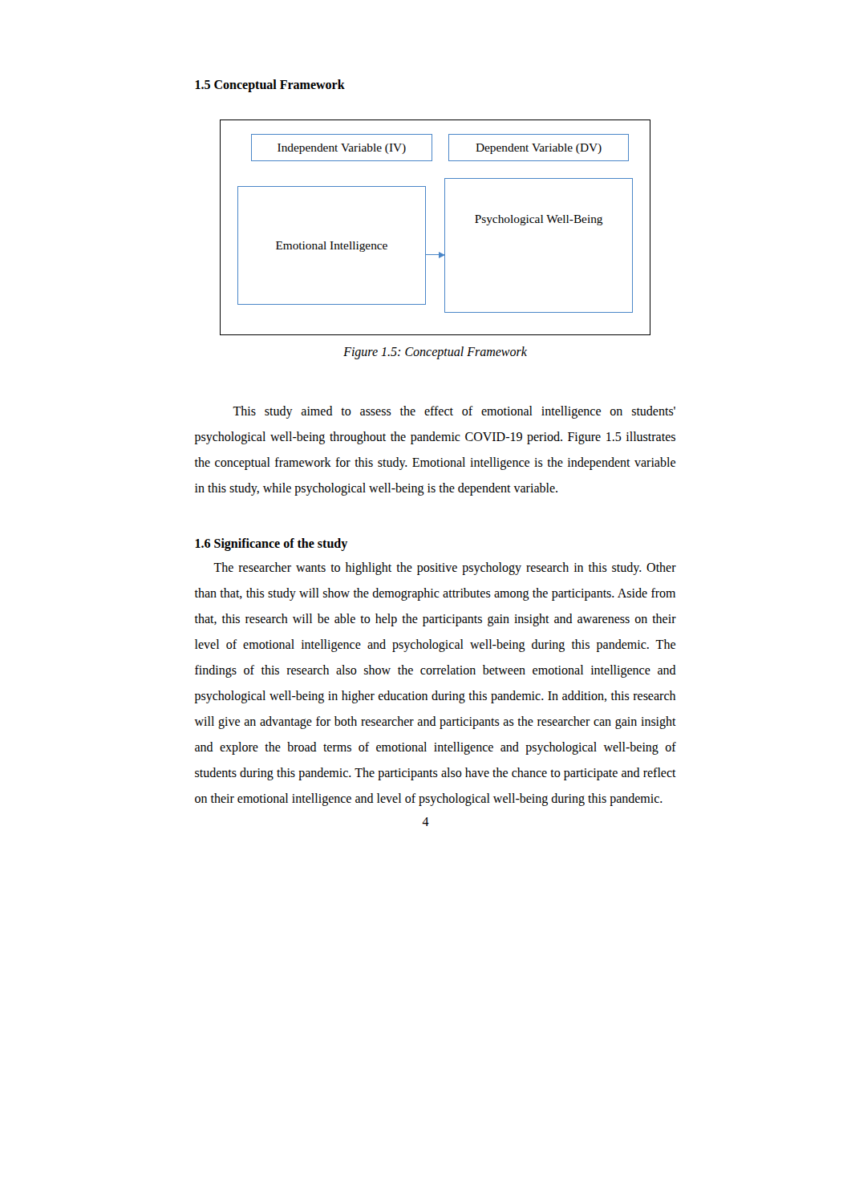1.5 Conceptual Framework
Independent Variable (IV)
Dependent Variable (DV)
Emotional Intelligence
Psychological Well-Being
Figure 1.5: Conceptual Framework
This study aimed to assess the effect of emotional intelligence on students' psychological well-being throughout the pandemic COVID-19 period. Figure 1.5 illustrates the conceptual framework for this study. Emotional intelligence is the independent variable in this study, while psychological well-being is the dependent variable.
1.6 Significance of the study
The researcher wants to highlight the positive psychology research in this study. Other than that, this study will show the demographic attributes among the participants. Aside from that, this research will be able to help the participants gain insight and awareness on their level of emotional intelligence and psychological well-being during this pandemic. The findings of this research also show the correlation between emotional intelligence and psychological well-being in higher education during this pandemic. In addition, this research will give an advantage for both researcher and participants as the researcher can gain insight and explore the broad terms of emotional intelligence and psychological well-being of students during this pandemic. The participants also have the chance to participate and reflect on their emotional intelligence and level of psychological well-being during this pandemic.
4